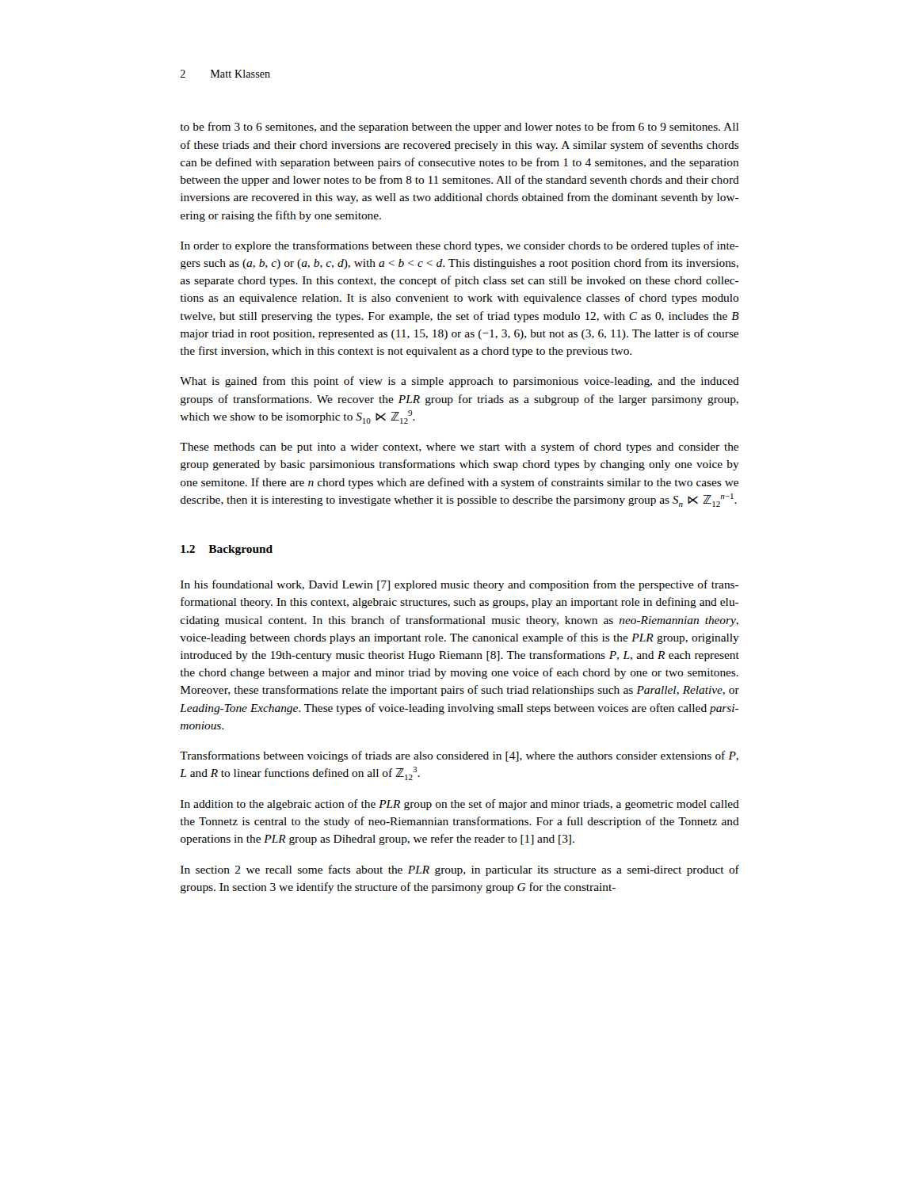2 Matt Klassen
to be from 3 to 6 semitones, and the separation between the upper and lower notes to be from 6 to 9 semitones. All of these triads and their chord inversions are recovered precisely in this way. A similar system of sevenths chords can be defined with separation between pairs of consecutive notes to be from 1 to 4 semitones, and the separation between the upper and lower notes to be from 8 to 11 semitones. All of the standard seventh chords and their chord inversions are recovered in this way, as well as two additional chords obtained from the dominant seventh by lowering or raising the fifth by one semitone.
In order to explore the transformations between these chord types, we consider chords to be ordered tuples of integers such as (a, b, c) or (a, b, c, d), with a < b < c < d. This distinguishes a root position chord from its inversions, as separate chord types. In this context, the concept of pitch class set can still be invoked on these chord collections as an equivalence relation. It is also convenient to work with equivalence classes of chord types modulo twelve, but still preserving the types. For example, the set of triad types modulo 12, with C as 0, includes the B major triad in root position, represented as (11, 15, 18) or as (−1, 3, 6), but not as (3, 6, 11). The latter is of course the first inversion, which in this context is not equivalent as a chord type to the previous two.
What is gained from this point of view is a simple approach to parsimonious voice-leading, and the induced groups of transformations. We recover the PLR group for triads as a subgroup of the larger parsimony group, which we show to be isomorphic to S10 ⋉ ℤ129.
These methods can be put into a wider context, where we start with a system of chord types and consider the group generated by basic parsimonious transformations which swap chord types by changing only one voice by one semitone. If there are n chord types which are defined with a system of constraints similar to the two cases we describe, then it is interesting to investigate whether it is possible to describe the parsimony group as Sn ⋉ ℤ12n−1.
1.2 Background
In his foundational work, David Lewin [7] explored music theory and composition from the perspective of transformational theory. In this context, algebraic structures, such as groups, play an important role in defining and elucidating musical content. In this branch of transformational music theory, known as neo-Riemannian theory, voice-leading between chords plays an important role. The canonical example of this is the PLR group, originally introduced by the 19th-century music theorist Hugo Riemann [8]. The transformations P, L, and R each represent the chord change between a major and minor triad by moving one voice of each chord by one or two semitones. Moreover, these transformations relate the important pairs of such triad relationships such as Parallel, Relative, or Leading-Tone Exchange. These types of voice-leading involving small steps between voices are often called parsimonious.
Transformations between voicings of triads are also considered in [4], where the authors consider extensions of P, L and R to linear functions defined on all of ℤ123.
In addition to the algebraic action of the PLR group on the set of major and minor triads, a geometric model called the Tonnetz is central to the study of neo-Riemannian transformations. For a full description of the Tonnetz and operations in the PLR group as Dihedral group, we refer the reader to [1] and [3].
In section 2 we recall some facts about the PLR group, in particular its structure as a semi-direct product of groups. In section 3 we identify the structure of the parsimony group G for the constraint-